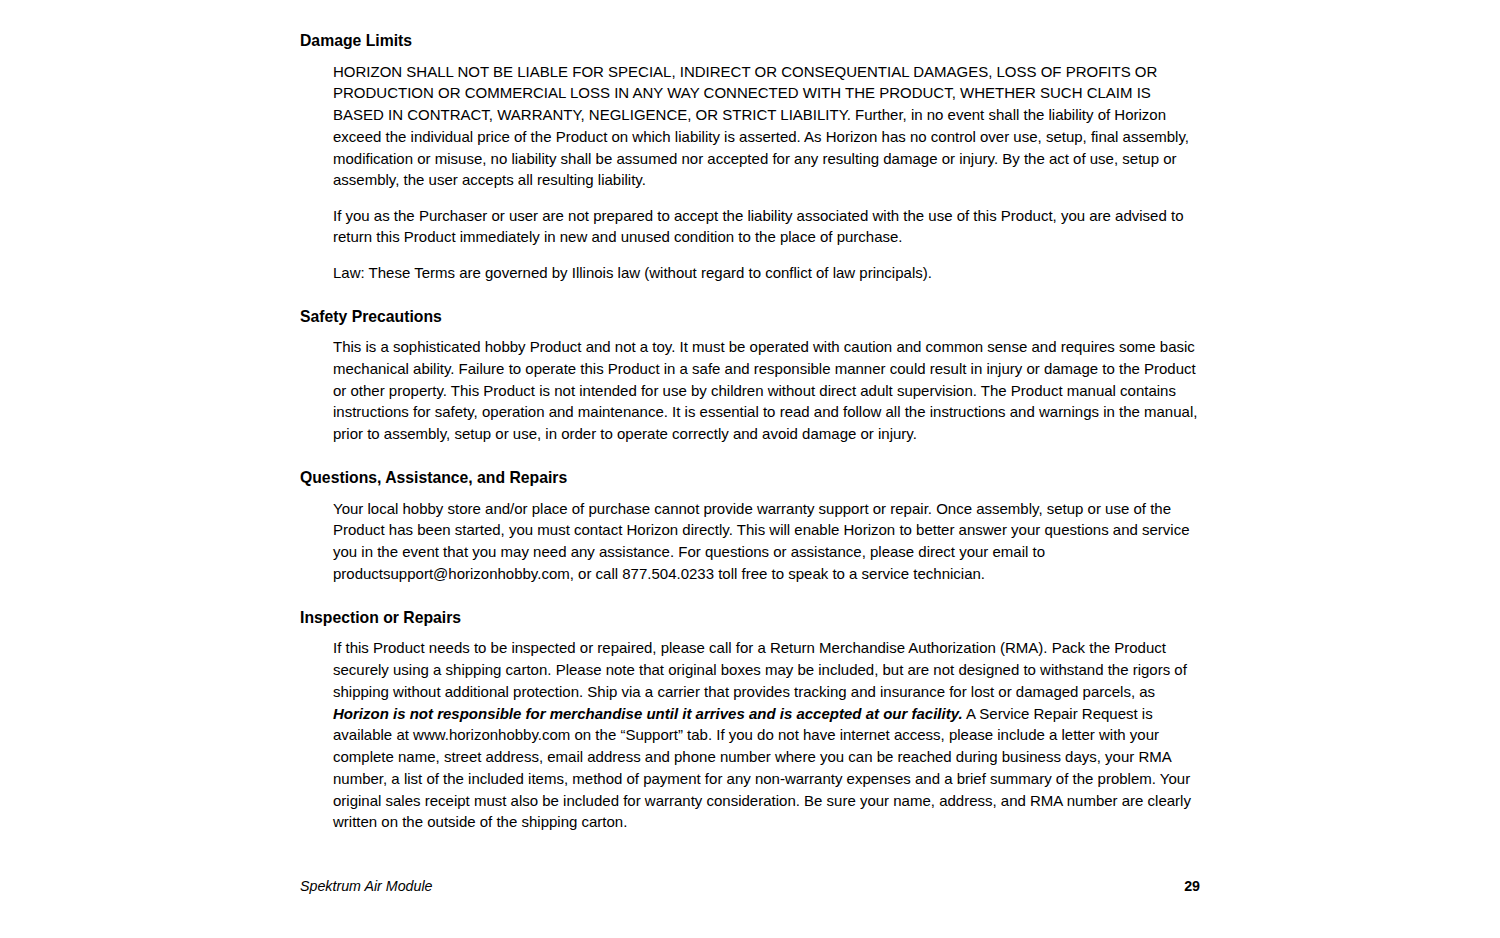Damage Limits
HORIZON SHALL NOT BE LIABLE FOR SPECIAL, INDIRECT OR CONSEQUENTIAL DAMAGES, LOSS OF PROFITS OR PRODUCTION OR COMMERCIAL LOSS IN ANY WAY CONNECTED WITH THE PRODUCT, WHETHER SUCH CLAIM IS BASED IN CONTRACT, WARRANTY, NEGLIGENCE, OR STRICT LIABILITY. Further, in no event shall the liability of Horizon exceed the individual price of the Product on which liability is asserted. As Horizon has no control over use, setup, final assembly, modification or misuse, no liability shall be assumed nor accepted for any resulting damage or injury. By the act of use, setup or assembly, the user accepts all resulting liability.
If you as the Purchaser or user are not prepared to accept the liability associated with the use of this Product, you are advised to return this Product immediately in new and unused condition to the place of purchase.
Law: These Terms are governed by Illinois law (without regard to conflict of law principals).
Safety Precautions
This is a sophisticated hobby Product and not a toy. It must be operated with caution and common sense and requires some basic mechanical ability. Failure to operate this Product in a safe and responsible manner could result in injury or damage to the Product or other property. This Product is not intended for use by children without direct adult supervision. The Product manual contains instructions for safety, operation and maintenance. It is essential to read and follow all the instructions and warnings in the manual, prior to assembly, setup or use, in order to operate correctly and avoid damage or injury.
Questions, Assistance, and Repairs
Your local hobby store and/or place of purchase cannot provide warranty support or repair. Once assembly, setup or use of the Product has been started, you must contact Horizon directly. This will enable Horizon to better answer your questions and service you in the event that you may need any assistance. For questions or assistance, please direct your email to productsupport@horizonhobby.com, or call 877.504.0233 toll free to speak to a service technician.
Inspection or Repairs
If this Product needs to be inspected or repaired, please call for a Return Merchandise Authorization (RMA). Pack the Product securely using a shipping carton. Please note that original boxes may be included, but are not designed to withstand the rigors of shipping without additional protection. Ship via a carrier that provides tracking and insurance for lost or damaged parcels, as Horizon is not responsible for merchandise until it arrives and is accepted at our facility. A Service Repair Request is available at www.horizonhobby.com on the “Support” tab. If you do not have internet access, please include a letter with your complete name, street address, email address and phone number where you can be reached during business days, your RMA number, a list of the included items, method of payment for any non-warranty expenses and a brief summary of the problem. Your original sales receipt must also be included for warranty consideration. Be sure your name, address, and RMA number are clearly written on the outside of the shipping carton.
Spektrum Air Module 29